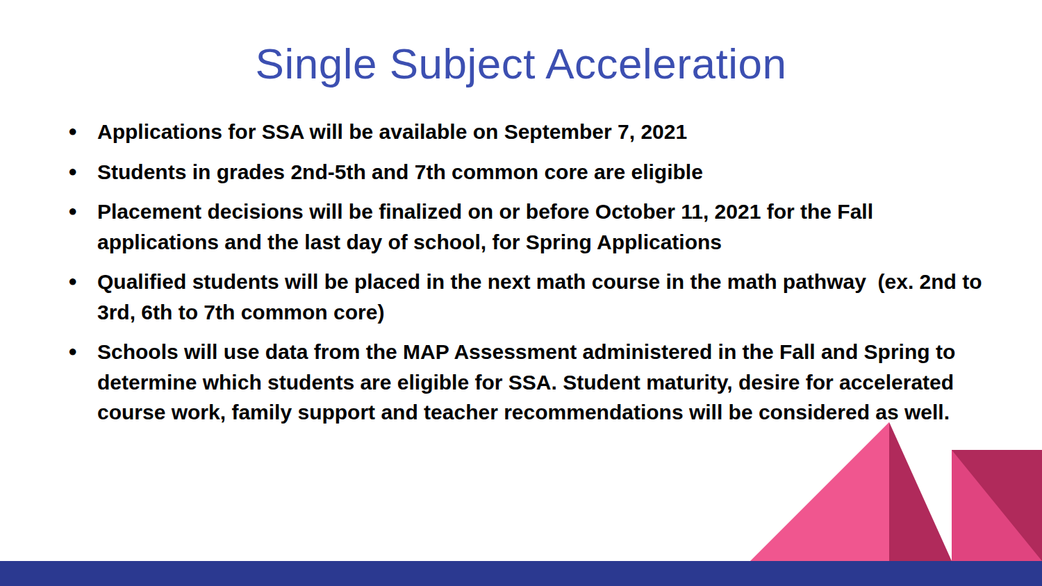Single Subject Acceleration
Applications for SSA will be available on September 7, 2021
Students in grades 2nd-5th and 7th common core are eligible
Placement decisions will be finalized on or before October 11, 2021 for the Fall applications and the last day of school, for Spring Applications
Qualified students will be placed in the next math course in the math pathway (ex. 2nd to 3rd, 6th to 7th common core)
Schools will use data from the MAP Assessment administered in the Fall and Spring to determine which students are eligible for SSA. Student maturity, desire for accelerated course work, family support and teacher recommendations will be considered as well.